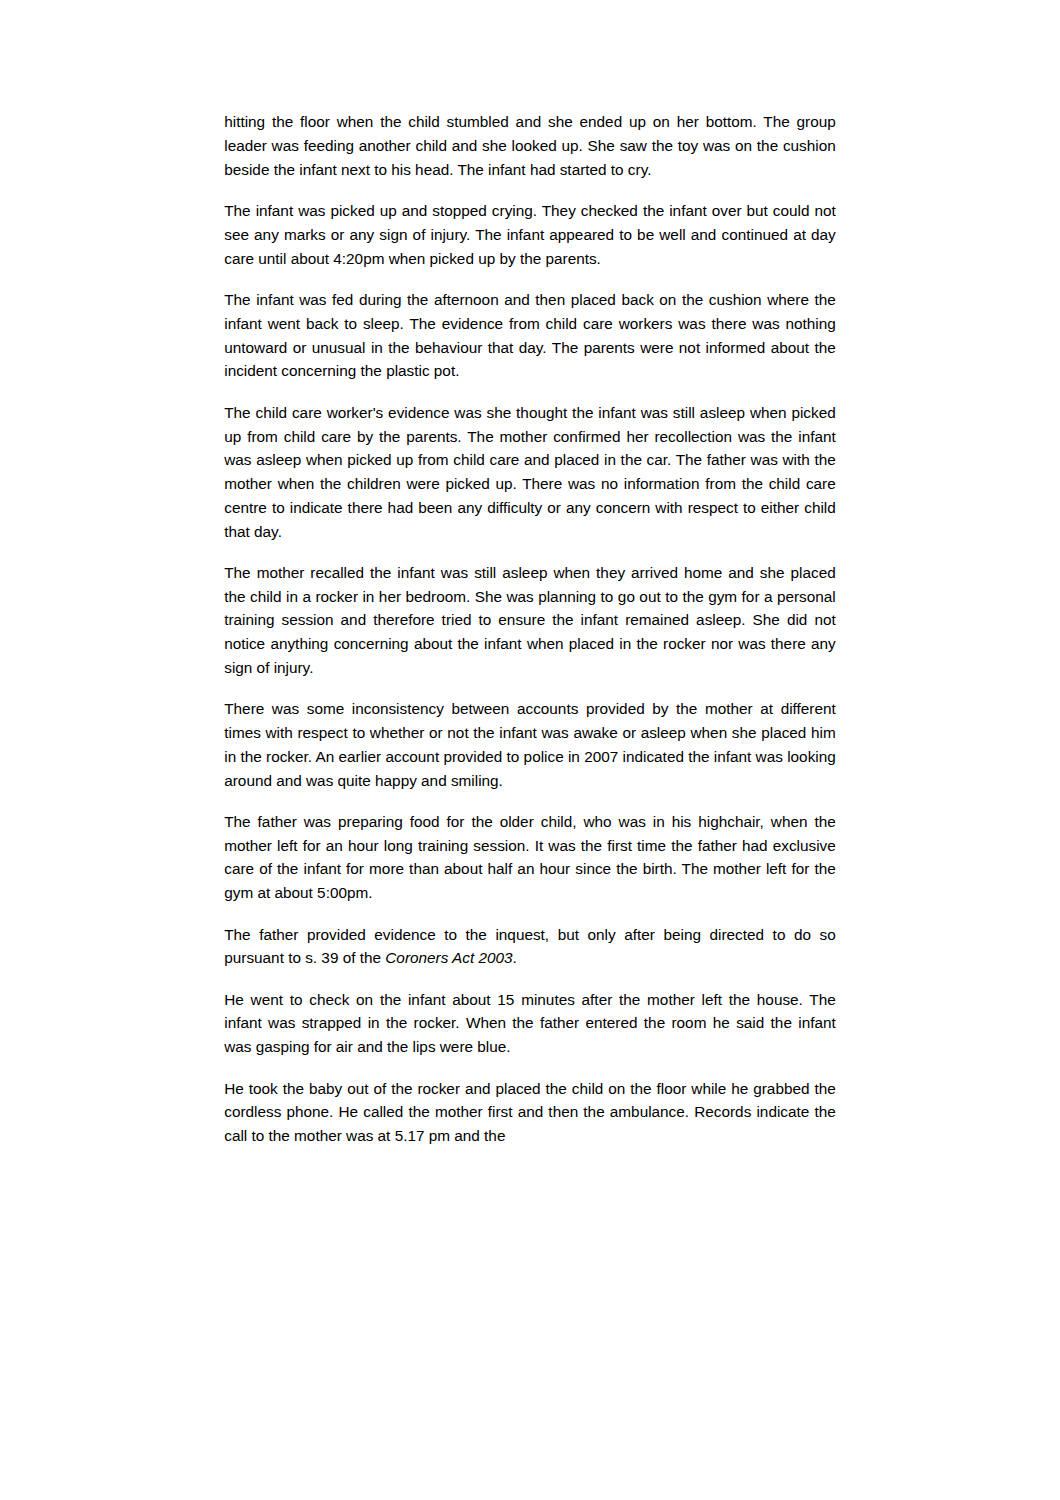hitting the floor when the child stumbled and she ended up on her bottom. The group leader was feeding another child and she looked up. She saw the toy was on the cushion beside the infant next to his head. The infant had started to cry.
The infant was picked up and stopped crying. They checked the infant over but could not see any marks or any sign of injury. The infant appeared to be well and continued at day care until about 4:20pm when picked up by the parents.
The infant was fed during the afternoon and then placed back on the cushion where the infant went back to sleep. The evidence from child care workers was there was nothing untoward or unusual in the behaviour that day. The parents were not informed about the incident concerning the plastic pot.
The child care worker's evidence was she thought the infant was still asleep when picked up from child care by the parents. The mother confirmed her recollection was the infant was asleep when picked up from child care and placed in the car. The father was with the mother when the children were picked up. There was no information from the child care centre to indicate there had been any difficulty or any concern with respect to either child that day.
The mother recalled the infant was still asleep when they arrived home and she placed the child in a rocker in her bedroom. She was planning to go out to the gym for a personal training session and therefore tried to ensure the infant remained asleep. She did not notice anything concerning about the infant when placed in the rocker nor was there any sign of injury.
There was some inconsistency between accounts provided by the mother at different times with respect to whether or not the infant was awake or asleep when she placed him in the rocker. An earlier account provided to police in 2007 indicated the infant was looking around and was quite happy and smiling.
The father was preparing food for the older child, who was in his highchair, when the mother left for an hour long training session. It was the first time the father had exclusive care of the infant for more than about half an hour since the birth. The mother left for the gym at about 5:00pm.
The father provided evidence to the inquest, but only after being directed to do so pursuant to s. 39 of the Coroners Act 2003.
He went to check on the infant about 15 minutes after the mother left the house. The infant was strapped in the rocker. When the father entered the room he said the infant was gasping for air and the lips were blue.
He took the baby out of the rocker and placed the child on the floor while he grabbed the cordless phone. He called the mother first and then the ambulance. Records indicate the call to the mother was at 5.17 pm and the